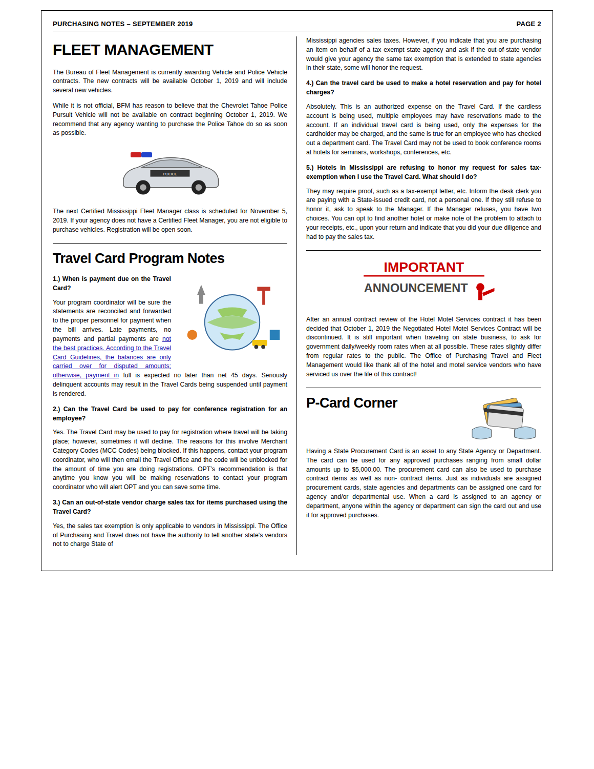PURCHASING NOTES – SEPTEMBER 2019 PAGE 2
FLEET MANAGEMENT
The Bureau of Fleet Management is currently awarding Vehicle and Police Vehicle contracts. The new contracts will be available October 1, 2019 and will include several new vehicles.
While it is not official, BFM has reason to believe that the Chevrolet Tahoe Police Pursuit Vehicle will not be available on contract beginning October 1, 2019. We recommend that any agency wanting to purchase the Police Tahoe do so as soon as possible.
The next Certified Mississippi Fleet Manager class is scheduled for November 5, 2019. If your agency does not have a Certified Fleet Manager, you are not eligible to purchase vehicles. Registration will be open soon.
Travel Card Program Notes
1.) When is payment due on the Travel Card?
Your program coordinator will be sure the statements are reconciled and forwarded to the proper personnel for payment when the bill arrives. Late payments, no payments and partial payments are not the best practices. According to the Travel Card Guidelines, the balances are only carried over for disputed amounts; otherwise, payment in full is expected no later than net 45 days. Seriously delinquent accounts may result in the Travel Cards being suspended until payment is rendered.
2.) Can the Travel Card be used to pay for conference registration for an employee?
Yes. The Travel Card may be used to pay for registration where travel will be taking place; however, sometimes it will decline. The reasons for this involve Merchant Category Codes (MCC Codes) being blocked. If this happens, contact your program coordinator, who will then email the Travel Office and the code will be unblocked for the amount of time you are doing registrations. OPT’s recommendation is that anytime you know you will be making reservations to contact your program coordinator who will alert OPT and you can save some time.
3.) Can an out-of-state vendor charge sales tax for items purchased using the Travel Card?
Yes, the sales tax exemption is only applicable to vendors in Mississippi. The Office of Purchasing and Travel does not have the authority to tell another state's vendors not to charge State of
Mississippi agencies sales taxes. However, if you indicate that you are purchasing an item on behalf of a tax exempt state agency and ask if the out-of-state vendor would give your agency the same tax exemption that is extended to state agencies in their state, some will honor the request.
4.) Can the travel card be used to make a hotel reservation and pay for hotel charges?
Absolutely. This is an authorized expense on the Travel Card. If the cardless account is being used, multiple employees may have reservations made to the account. If an individual travel card is being used, only the expenses for the cardholder may be charged, and the same is true for an employee who has checked out a department card. The Travel Card may not be used to book conference rooms at hotels for seminars, workshops, conferences, etc.
5.) Hotels in Mississippi are refusing to honor my request for sales tax-exemption when I use the Travel Card. What should I do?
They may require proof, such as a tax-exempt letter, etc. Inform the desk clerk you are paying with a State-issued credit card, not a personal one. If they still refuse to honor it, ask to speak to the Manager. If the Manager refuses, you have two choices. You can opt to find another hotel or make note of the problem to attach to your receipts, etc., upon your return and indicate that you did your due diligence and had to pay the sales tax.
After an annual contract review of the Hotel Motel Services contract it has been decided that October 1, 2019 the Negotiated Hotel Motel Services Contract will be discontinued. It is still important when traveling on state business, to ask for government daily/weekly room rates when at all possible. These rates slightly differ from regular rates to the public. The Office of Purchasing Travel and Fleet Management would like thank all of the hotel and motel service vendors who have serviced us over the life of this contract!
P-Card Corner
Having a State Procurement Card is an asset to any State Agency or Department. The card can be used for any approved purchases ranging from small dollar amounts up to $5,000.00. The procurement card can also be used to purchase contract items as well as non- contract items. Just as individuals are assigned procurement cards, state agencies and departments can be assigned one card for agency and/or departmental use. When a card is assigned to an agency or department, anyone within the agency or department can sign the card out and use it for approved purchases.